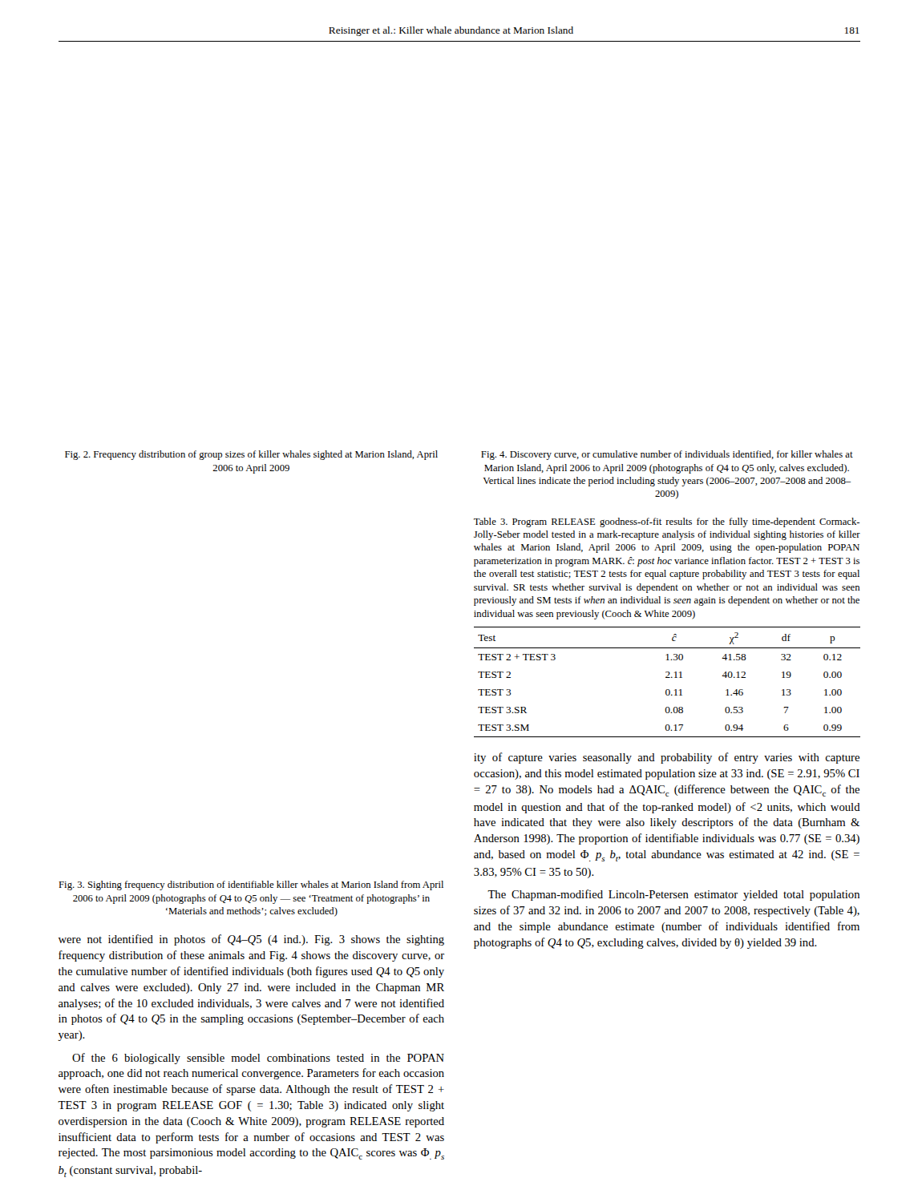Reisinger et al.: Killer whale abundance at Marion Island 181
Fig. 2. Frequency distribution of group sizes of killer whales sighted at Marion Island, April 2006 to April 2009
Fig. 3. Sighting frequency distribution of identifiable killer whales at Marion Island from April 2006 to April 2009 (photographs of Q4 to Q5 only — see ‘Treatment of photographs’ in ‘Materials and methods’; calves excluded)
were not identified in photos of Q4–Q5 (4 ind.). Fig. 3 shows the sighting frequency distribution of these animals and Fig. 4 shows the discovery curve, or the cumulative number of identified individuals (both figures used Q4 to Q5 only and calves were excluded). Only 27 ind. were included in the Chapman MR analyses; of the 10 excluded individuals, 3 were calves and 7 were not identified in photos of Q4 to Q5 in the sampling occasions (September–December of each year).
Of the 6 biologically sensible model combinations tested in the POPAN approach, one did not reach numerical convergence. Parameters for each occasion were often inestimable because of sparse data. Although the result of TEST 2 + TEST 3 in program RELEASE GOF ( = 1.30; Table 3) indicated only slight overdispersion in the data (Cooch & White 2009), program RELEASE reported insufficient data to perform tests for a number of occasions and TEST 2 was rejected. The most parsimonious model according to the QAICc scores was Φ. ps bt (constant survival, probabil-
Fig. 4. Discovery curve, or cumulative number of individuals identified, for killer whales at Marion Island, April 2006 to April 2009 (photographs of Q4 to Q5 only, calves excluded). Vertical lines indicate the period including study years (2006–2007, 2007–2008 and 2008–2009)
Table 3. Program RELEASE goodness-of-fit results for the fully time-dependent Cormack-Jolly-Seber model tested in a mark-recapture analysis of individual sighting histories of killer whales at Marion Island, April 2006 to April 2009, using the open-population POPAN parameterization in program MARK. ĉ: post hoc variance inflation factor. TEST 2 + TEST 3 is the overall test statistic; TEST 2 tests for equal capture probability and TEST 3 tests for equal survival. SR tests whether survival is dependent on whether or not an individual was seen previously and SM tests if when an individual is seen again is dependent on whether or not the individual was seen previously (Cooch & White 2009)
| Test | ĉ | χ 2 | df | p |
| --- | --- | --- | --- | --- |
| TEST 2 + TEST 3 | 1.30 | 41.58 | 32 | 0.12 |
| TEST 2 | 2.11 | 40.12 | 19 | 0.00 |
| TEST 3 | 0.11 | 1.46 | 13 | 1.00 |
| TEST 3.SR | 0.08 | 0.53 | 7 | 1.00 |
| TEST 3.SM | 0.17 | 0.94 | 6 | 0.99 |
ity of capture varies seasonally and probability of entry varies with capture occasion), and this model estimated population size at 33 ind. (SE = 2.91, 95% CI = 27 to 38). No models had a ΔQAICc (difference between the QAICc of the model in question and that of the top-ranked model) of <2 units, which would have indicated that they were also likely descriptors of the data (Burnham & Anderson 1998). The proportion of identifiable individuals was 0.77 (SE = 0.34) and, based on model Φ. ps bt, total abundance was estimated at 42 ind. (SE = 3.83, 95% CI = 35 to 50).
The Chapman-modified Lincoln-Petersen estimator yielded total population sizes of 37 and 32 ind. in 2006 to 2007 and 2007 to 2008, respectively (Table 4), and the simple abundance estimate (number of individuals identified from photographs of Q4 to Q5, excluding calves, divided by θ) yielded 39 ind.